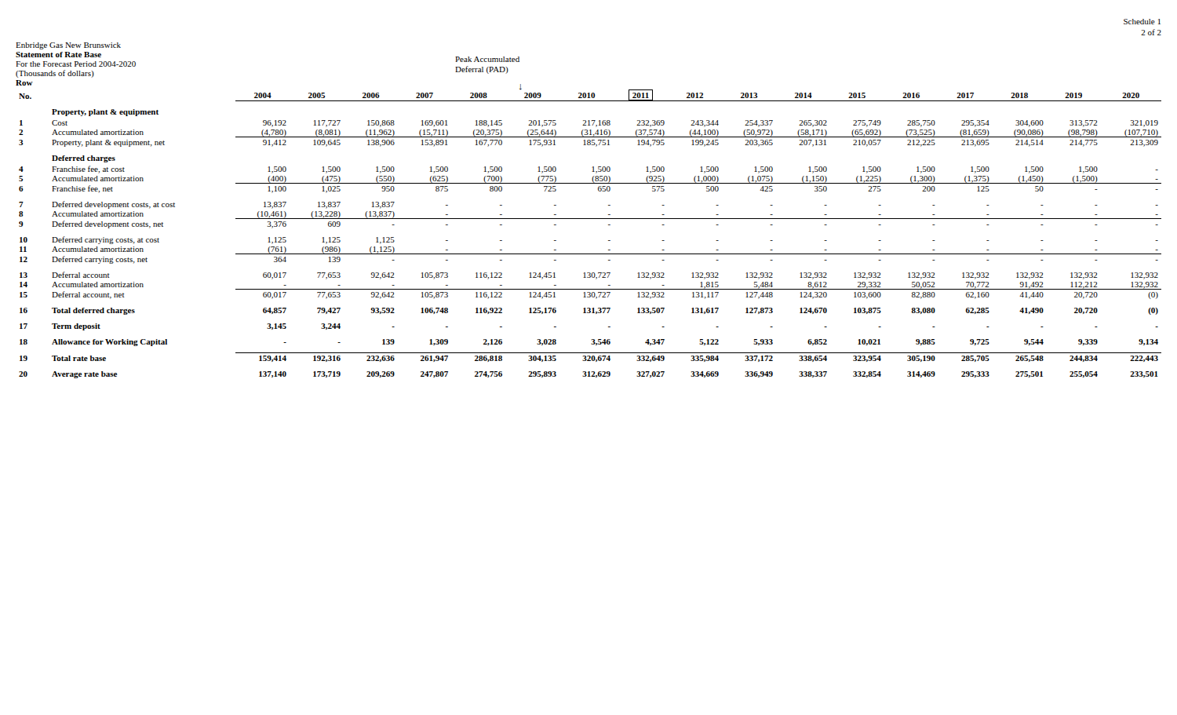Schedule 1
2 of 2
Enbridge Gas New Brunswick
Statement of Rate Base
For the Forecast Period 2004-2020
(Thousands of dollars)
Row
Peak Accumulated
Deferral (PAD)
↓
| No. | | 2004 | 2005 | 2006 | 2007 | 2008 | 2009 | 2010 | 2011 | 2012 | 2013 | 2014 | 2015 | 2016 | 2017 | 2018 | 2019 | 2020 |
| --- | --- | --- | --- | --- | --- | --- | --- | --- | --- | --- | --- | --- | --- | --- | --- | --- | --- | --- |
| | Property, plant & equipment | |
| 1 | Cost | 96,192 | 117,727 | 150,868 | 169,601 | 188,145 | 201,575 | 217,168 | 232,369 | 243,344 | 254,337 | 265,302 | 275,749 | 285,750 | 295,354 | 304,600 | 313,572 | 321,019 |
| 2 | Accumulated amortization | (4,780) | (8,081) | (11,962) | (15,711) | (20,375) | (25,644) | (31,416) | (37,574) | (44,100) | (50,972) | (58,171) | (65,692) | (73,525) | (81,659) | (90,086) | (98,798) | (107,710) |
| 3 | Property, plant & equipment, net | 91,412 | 109,645 | 138,906 | 153,891 | 167,770 | 175,931 | 185,751 | 194,795 | 199,245 | 203,365 | 207,131 | 210,057 | 212,225 | 213,695 | 214,514 | 214,775 | 213,309 |
| | Deferred charges | |
| 4 | Franchise fee, at cost | 1,500 | 1,500 | 1,500 | 1,500 | 1,500 | 1,500 | 1,500 | 1,500 | 1,500 | 1,500 | 1,500 | 1,500 | 1,500 | 1,500 | 1,500 | 1,500 | - |
| 5 | Accumulated amortization | (400) | (475) | (550) | (625) | (700) | (775) | (850) | (925) | (1,000) | (1,075) | (1,150) | (1,225) | (1,300) | (1,375) | (1,450) | (1,500) | - |
| 6 | Franchise fee, net | 1,100 | 1,025 | 950 | 875 | 800 | 725 | 650 | 575 | 500 | 425 | 350 | 275 | 200 | 125 | 50 | - | - |
| 7 | Deferred development costs, at cost | 13,837 | 13,837 | 13,837 | - | - | - | - | - | - | - | - | - | - | - | - | - | - |
| 8 | Accumulated amortization | (10,461) | (13,228) | (13,837) | - | - | - | - | - | - | - | - | - | - | - | - | - | - |
| 9 | Deferred development costs, net | 3,376 | 609 | - | - | - | - | - | - | - | - | - | - | - | - | - | - | - |
| 10 | Deferred carrying costs, at cost | 1,125 | 1,125 | 1,125 | - | - | - | - | - | - | - | - | - | - | - | - | - | - |
| 11 | Accumulated amortization | (761) | (986) | (1,125) | - | - | - | - | - | - | - | - | - | - | - | - | - | - |
| 12 | Deferred carrying costs, net | 364 | 139 | - | - | - | - | - | - | - | - | - | - | - | - | - | - | - |
| 13 | Deferral account | 60,017 | 77,653 | 92,642 | 105,873 | 116,122 | 124,451 | 130,727 | 132,932 | 132,932 | 132,932 | 132,932 | 132,932 | 132,932 | 132,932 | 132,932 | 132,932 | 132,932 |
| 14 | Accumulated amortization | - | - | - | - | - | - | - | - | 1,815 | 5,484 | 8,612 | 29,332 | 50,052 | 70,772 | 91,492 | 112,212 | 132,932 |
| 15 | Deferral account, net | 60,017 | 77,653 | 92,642 | 105,873 | 116,122 | 124,451 | 130,727 | 132,932 | 131,117 | 127,448 | 124,320 | 103,600 | 82,880 | 62,160 | 41,440 | 20,720 | (0) |
| 16 | Total deferred charges | 64,857 | 79,427 | 93,592 | 106,748 | 116,922 | 125,176 | 131,377 | 133,507 | 131,617 | 127,873 | 124,670 | 103,875 | 83,080 | 62,285 | 41,490 | 20,720 | (0) |
| 17 | Term deposit | 3,145 | 3,244 | - | - | - | - | - | - | - | - | - | - | - | - | - | - | - |
| 18 | Allowance for Working Capital | - | - | 139 | 1,309 | 2,126 | 3,028 | 3,546 | 4,347 | 5,122 | 5,933 | 6,852 | 10,021 | 9,885 | 9,725 | 9,544 | 9,339 | 9,134 |
| 19 | Total rate base | 159,414 | 192,316 | 232,636 | 261,947 | 286,818 | 304,135 | 320,674 | 332,649 | 335,984 | 337,172 | 338,654 | 323,954 | 305,190 | 285,705 | 265,548 | 244,834 | 222,443 |
| 20 | Average rate base | 137,140 | 173,719 | 209,269 | 247,807 | 274,756 | 295,893 | 312,629 | 327,027 | 334,669 | 336,949 | 338,337 | 332,854 | 314,469 | 295,333 | 275,501 | 255,054 | 233,501 |